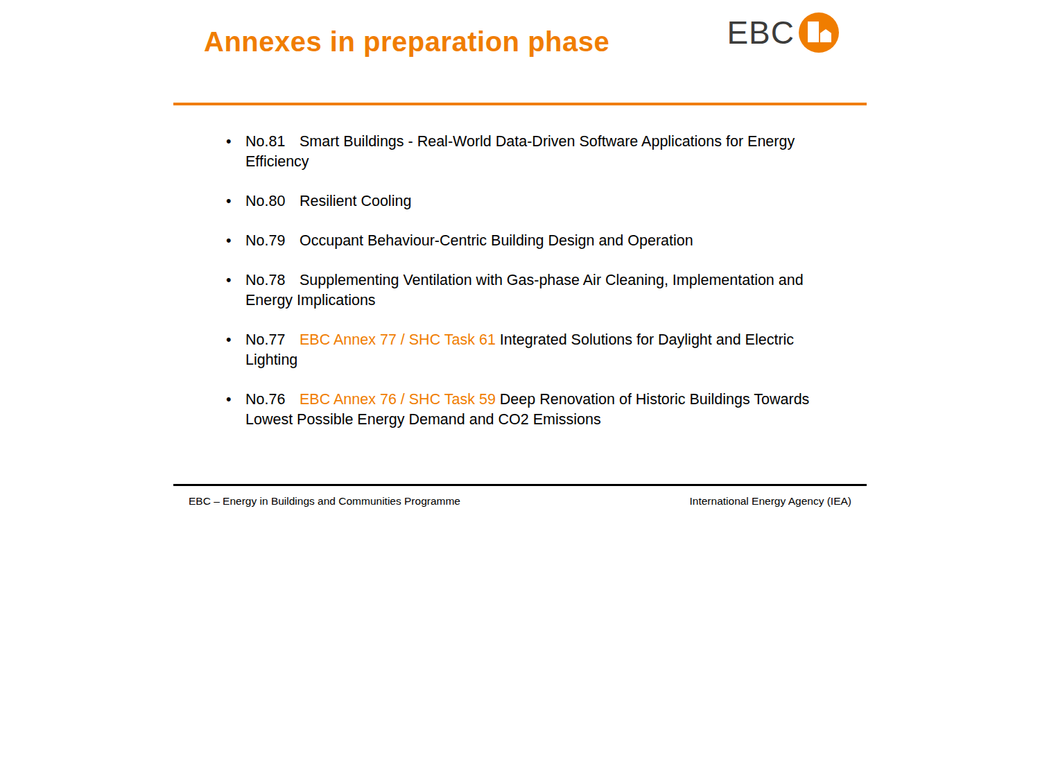Annexes in preparation phase
EBC
No.81 Smart Buildings - Real-World Data-Driven Software Applications for Energy Efficiency
No.80 Resilient Cooling
No.79 Occupant Behaviour-Centric Building Design and Operation
No.78 Supplementing Ventilation with Gas-phase Air Cleaning, Implementation and Energy Implications
No.77 EBC Annex 77 / SHC Task 61 Integrated Solutions for Daylight and Electric Lighting
No.76 EBC Annex 76 / SHC Task 59 Deep Renovation of Historic Buildings Towards Lowest Possible Energy Demand and CO2 Emissions
EBC – Energy in Buildings and Communities Programme
International Energy Agency (IEA)